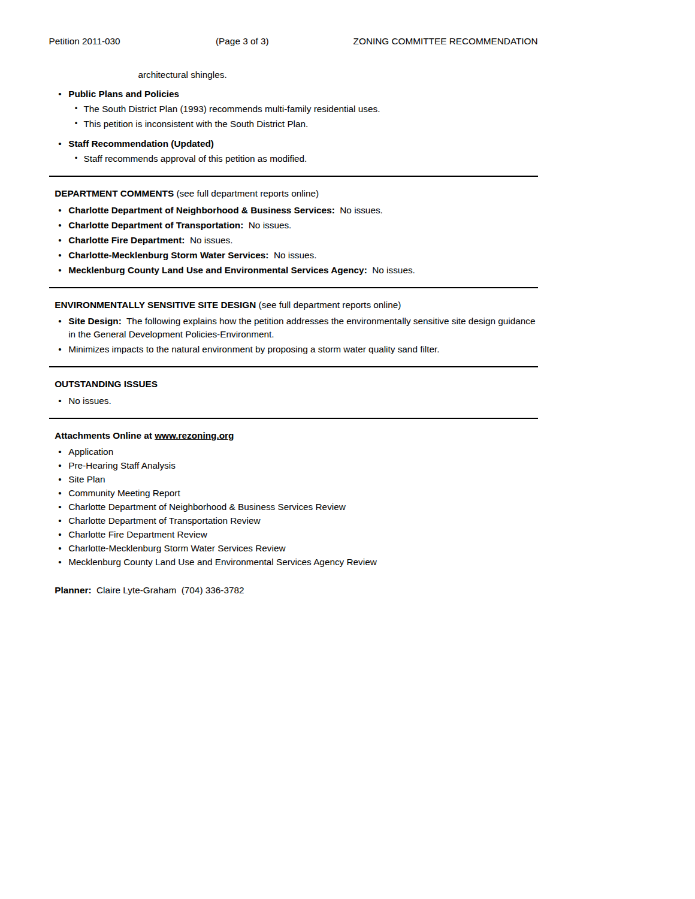Petition 2011-030 (Page 3 of 3) ZONING COMMITTEE RECOMMENDATION
architectural shingles.
Public Plans and Policies
The South District Plan (1993) recommends multi-family residential uses.
This petition is inconsistent with the South District Plan.
Staff Recommendation (Updated)
Staff recommends approval of this petition as modified.
DEPARTMENT COMMENTS (see full department reports online)
Charlotte Department of Neighborhood & Business Services: No issues.
Charlotte Department of Transportation: No issues.
Charlotte Fire Department: No issues.
Charlotte-Mecklenburg Storm Water Services: No issues.
Mecklenburg County Land Use and Environmental Services Agency: No issues.
ENVIRONMENTALLY SENSITIVE SITE DESIGN (see full department reports online)
Site Design: The following explains how the petition addresses the environmentally sensitive site design guidance in the General Development Policies-Environment.
Minimizes impacts to the natural environment by proposing a storm water quality sand filter.
OUTSTANDING ISSUES
No issues.
Attachments Online at www.rezoning.org
Application
Pre-Hearing Staff Analysis
Site Plan
Community Meeting Report
Charlotte Department of Neighborhood & Business Services Review
Charlotte Department of Transportation Review
Charlotte Fire Department Review
Charlotte-Mecklenburg Storm Water Services Review
Mecklenburg County Land Use and Environmental Services Agency Review
Planner: Claire Lyte-Graham (704) 336-3782